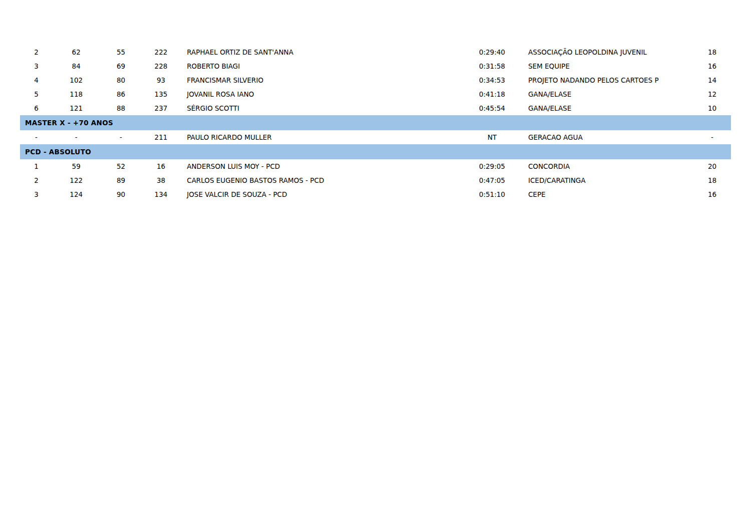| 2 | 62 | 55 | 222 | RAPHAEL ORTIZ DE SANT'ANNA | 0:29:40 | ASSOCIAÇÃO LEOPOLDINA JUVENIL | 18 |
| 3 | 84 | 69 | 228 | ROBERTO BIAGI | 0:31:58 | SEM EQUIPE | 16 |
| 4 | 102 | 80 | 93 | FRANCISMAR SILVERIO | 0:34:53 | PROJETO NADANDO PELOS CARTOES P | 14 |
| 5 | 118 | 86 | 135 | JOVANIL ROSA IANO | 0:41:18 | GANA/ELASE | 12 |
| 6 | 121 | 88 | 237 | SÉRGIO SCOTTI | 0:45:54 | GANA/ELASE | 10 |
| MASTER X - +70 ANOS |
| - | - | - | 211 | PAULO RICARDO MULLER | NT | GERACAO AGUA | - |
| PCD - ABSOLUTO |
| 1 | 59 | 52 | 16 | ANDERSON LUIS MOY - PCD | 0:29:05 | CONCORDIA | 20 |
| 2 | 122 | 89 | 38 | CARLOS EUGENIO BASTOS RAMOS - PCD | 0:47:05 | ICED/CARATINGA | 18 |
| 3 | 124 | 90 | 134 | JOSE VALCIR DE SOUZA - PCD | 0:51:10 | CEPE | 16 |